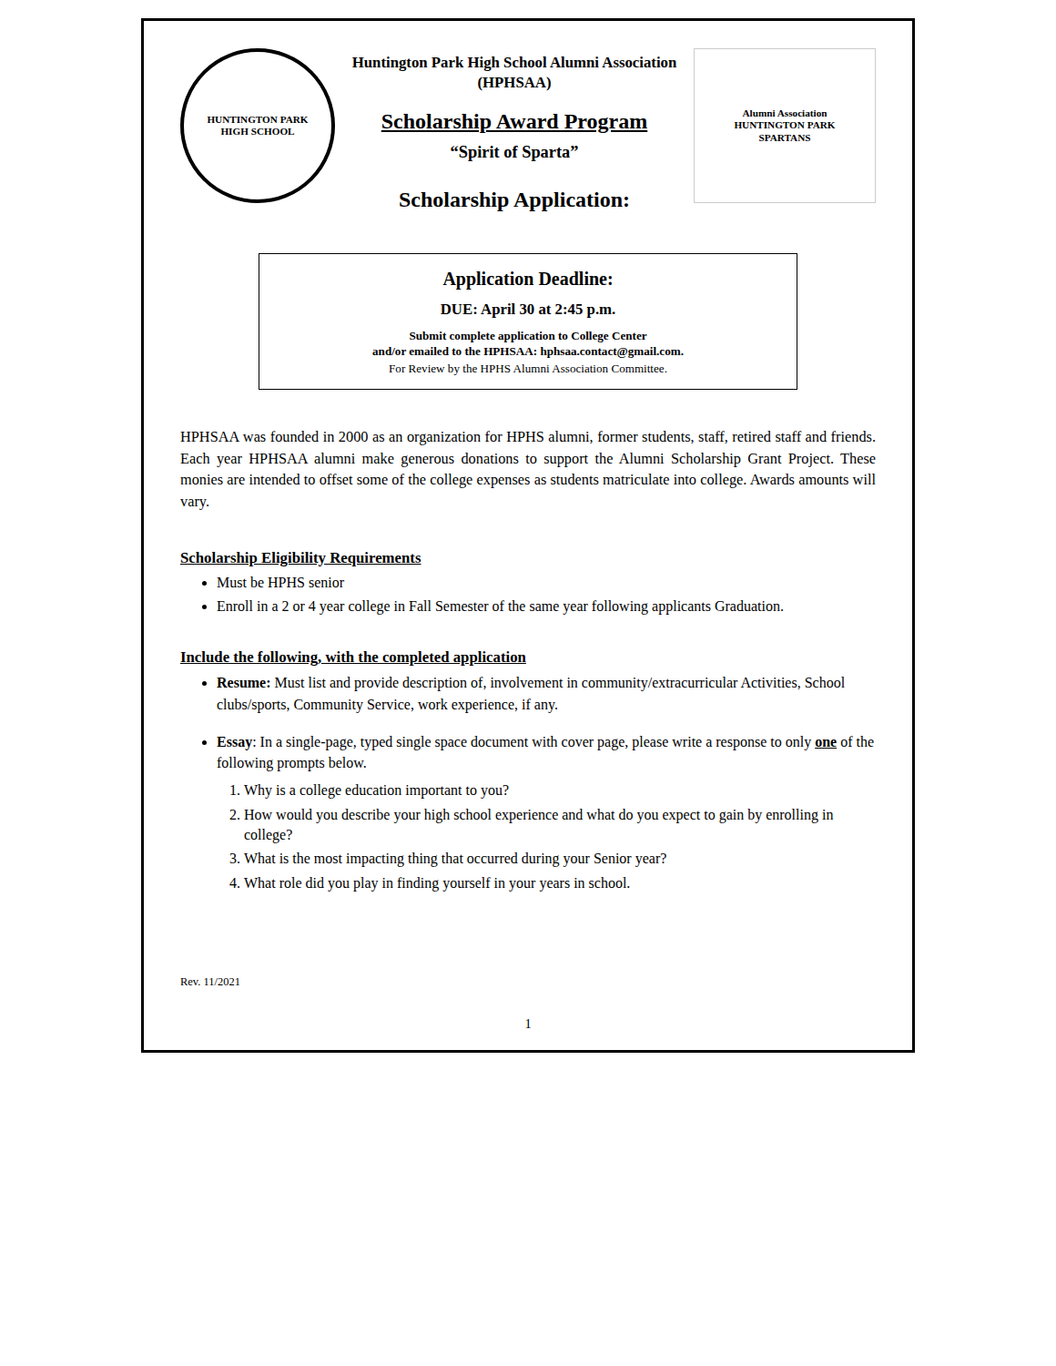HUNTINGTON PARK
HIGH SCHOOL
Huntington Park High School Alumni Association
(HPHSAA)
Scholarship Award Program
“Spirit of Sparta”
Scholarship Application:
Alumni Association
HUNTINGTON PARK
SPARTANS
Application Deadline:
DUE: April 30 at 2:45 p.m.
Submit complete application to College Center
and/or emailed to the HPHSAA: hphsaa.contact@gmail.com.
For Review by the HPHS Alumni Association Committee.
HPHSAA was founded in 2000 as an organization for HPHS alumni, former students, staff, retired staff and friends. Each year HPHSAA alumni make generous donations to support the Alumni Scholarship Grant Project. These monies are intended to offset some of the college expenses as students matriculate into college. Awards amounts will vary.
Scholarship Eligibility Requirements
Must be HPHS senior
Enroll in a 2 or 4 year college in Fall Semester of the same year following applicants Graduation.
Include the following, with the completed application
Resume: Must list and provide description of, involvement in community/extracurricular Activities, School clubs/sports, Community Service, work experience, if any.
Essay: In a single-page, typed single space document with cover page, please write a response to only one of the following prompts below.
Why is a college education important to you?
How would you describe your high school experience and what do you expect to gain by enrolling in college?
What is the most impacting thing that occurred during your Senior year?
What role did you play in finding yourself in your years in school.
Rev. 11/2021
1